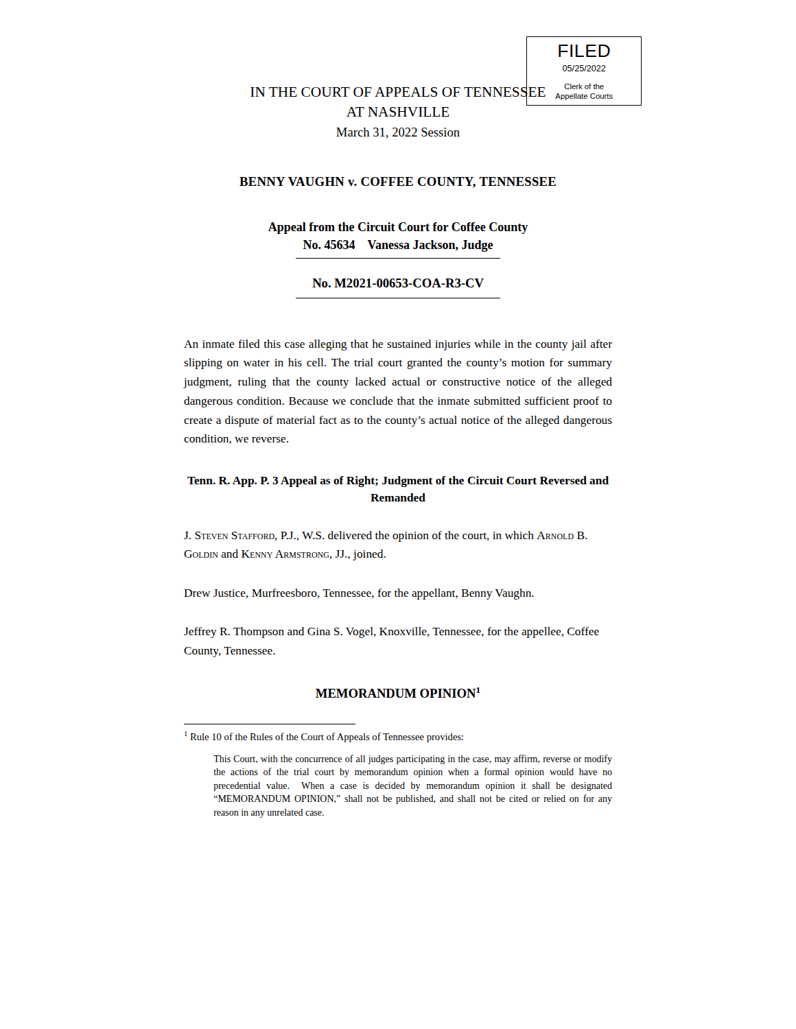FILED
05/25/2022
Clerk of the
Appellate Courts
IN THE COURT OF APPEALS OF TENNESSEE
AT NASHVILLE
March 31, 2022 Session
BENNY VAUGHN v. COFFEE COUNTY, TENNESSEE
Appeal from the Circuit Court for Coffee County
No. 45634 Vanessa Jackson, Judge
No. M2021-00653-COA-R3-CV
An inmate filed this case alleging that he sustained injuries while in the county jail after slipping on water in his cell. The trial court granted the county’s motion for summary judgment, ruling that the county lacked actual or constructive notice of the alleged dangerous condition. Because we conclude that the inmate submitted sufficient proof to create a dispute of material fact as to the county’s actual notice of the alleged dangerous condition, we reverse.
Tenn. R. App. P. 3 Appeal as of Right; Judgment of the Circuit Court Reversed and Remanded
J. Steven Stafford, P.J., W.S. delivered the opinion of the court, in which Arnold B. Goldin and Kenny Armstrong, JJ., joined.
Drew Justice, Murfreesboro, Tennessee, for the appellant, Benny Vaughn.
Jeffrey R. Thompson and Gina S. Vogel, Knoxville, Tennessee, for the appellee, Coffee County, Tennessee.
MEMORANDUM OPINION1
1 Rule 10 of the Rules of the Court of Appeals of Tennessee provides:
This Court, with the concurrence of all judges participating in the case, may affirm, reverse or modify the actions of the trial court by memorandum opinion when a formal opinion would have no precedential value. When a case is decided by memorandum opinion it shall be designated “MEMORANDUM OPINION,” shall not be published, and shall not be cited or relied on for any reason in any unrelated case.